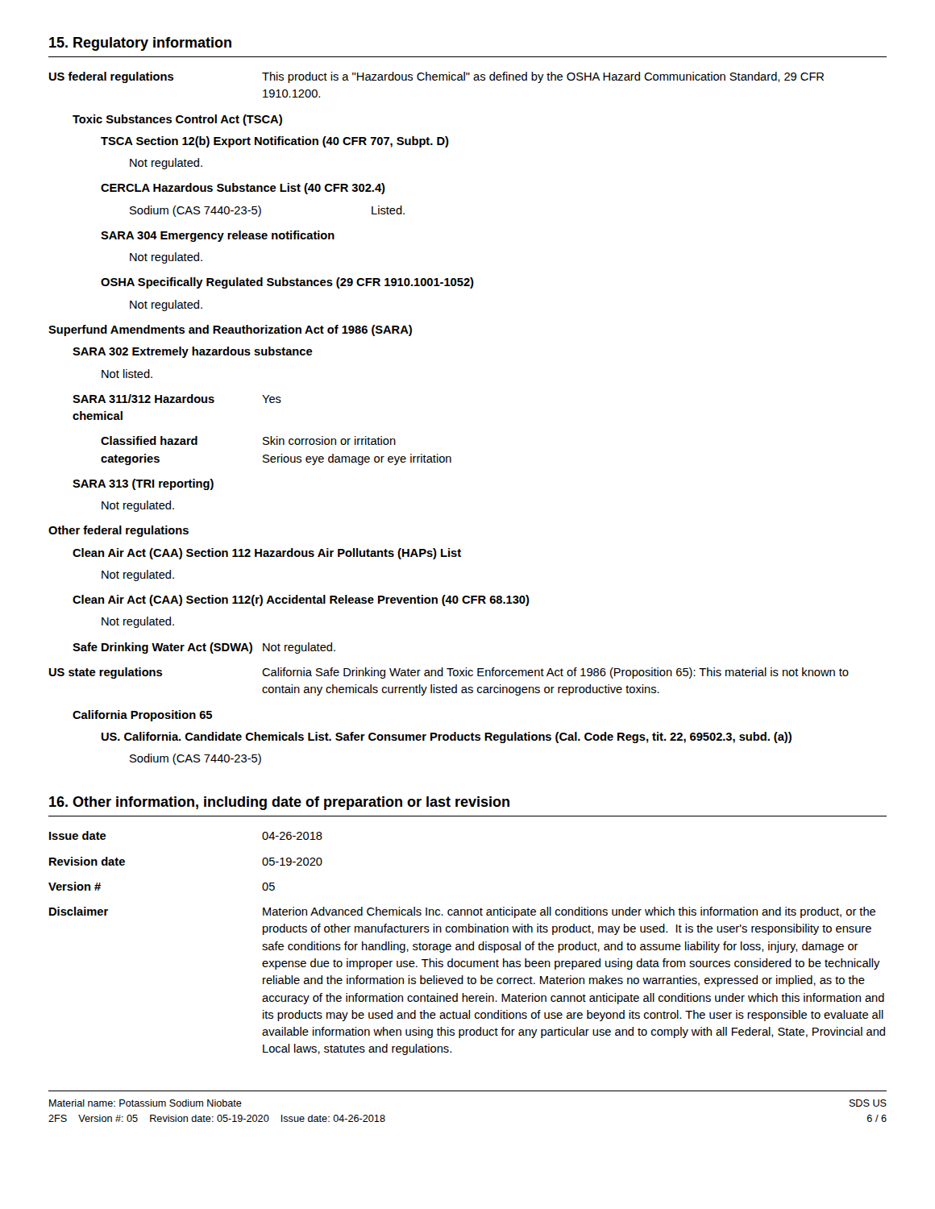15. Regulatory information
US federal regulations
This product is a "Hazardous Chemical" as defined by the OSHA Hazard Communication Standard, 29 CFR 1910.1200.
Toxic Substances Control Act (TSCA)
TSCA Section 12(b) Export Notification (40 CFR 707, Subpt. D)
Not regulated.
CERCLA Hazardous Substance List (40 CFR 302.4)
Sodium (CAS 7440-23-5)
Listed.
SARA 304 Emergency release notification
Not regulated.
OSHA Specifically Regulated Substances (29 CFR 1910.1001-1052)
Not regulated.
Superfund Amendments and Reauthorization Act of 1986 (SARA)
SARA 302 Extremely hazardous substance
Not listed.
SARA 311/312 Hazardous chemical
Yes
Classified hazard categories
Skin corrosion or irritation
Serious eye damage or eye irritation
SARA 313 (TRI reporting)
Not regulated.
Other federal regulations
Clean Air Act (CAA) Section 112 Hazardous Air Pollutants (HAPs) List
Not regulated.
Clean Air Act (CAA) Section 112(r) Accidental Release Prevention (40 CFR 68.130)
Not regulated.
Safe Drinking Water Act (SDWA)
Not regulated.
US state regulations
California Safe Drinking Water and Toxic Enforcement Act of 1986 (Proposition 65): This material is not known to contain any chemicals currently listed as carcinogens or reproductive toxins.
California Proposition 65
US. California. Candidate Chemicals List. Safer Consumer Products Regulations (Cal. Code Regs, tit. 22, 69502.3, subd. (a))
Sodium (CAS 7440-23-5)
16. Other information, including date of preparation or last revision
Issue date
04-26-2018
Revision date
05-19-2020
Version #
05
Disclaimer
Materion Advanced Chemicals Inc. cannot anticipate all conditions under which this information and its product, or the products of other manufacturers in combination with its product, may be used. It is the user's responsibility to ensure safe conditions for handling, storage and disposal of the product, and to assume liability for loss, injury, damage or expense due to improper use. This document has been prepared using data from sources considered to be technically reliable and the information is believed to be correct. Materion makes no warranties, expressed or implied, as to the accuracy of the information contained herein. Materion cannot anticipate all conditions under which this information and its products may be used and the actual conditions of use are beyond its control. The user is responsible to evaluate all available information when using this product for any particular use and to comply with all Federal, State, Provincial and Local laws, statutes and regulations.
Material name: Potassium Sodium Niobate
2FS Version #: 05 Revision date: 05-19-2020 Issue date: 04-26-2018
SDS US
6 / 6